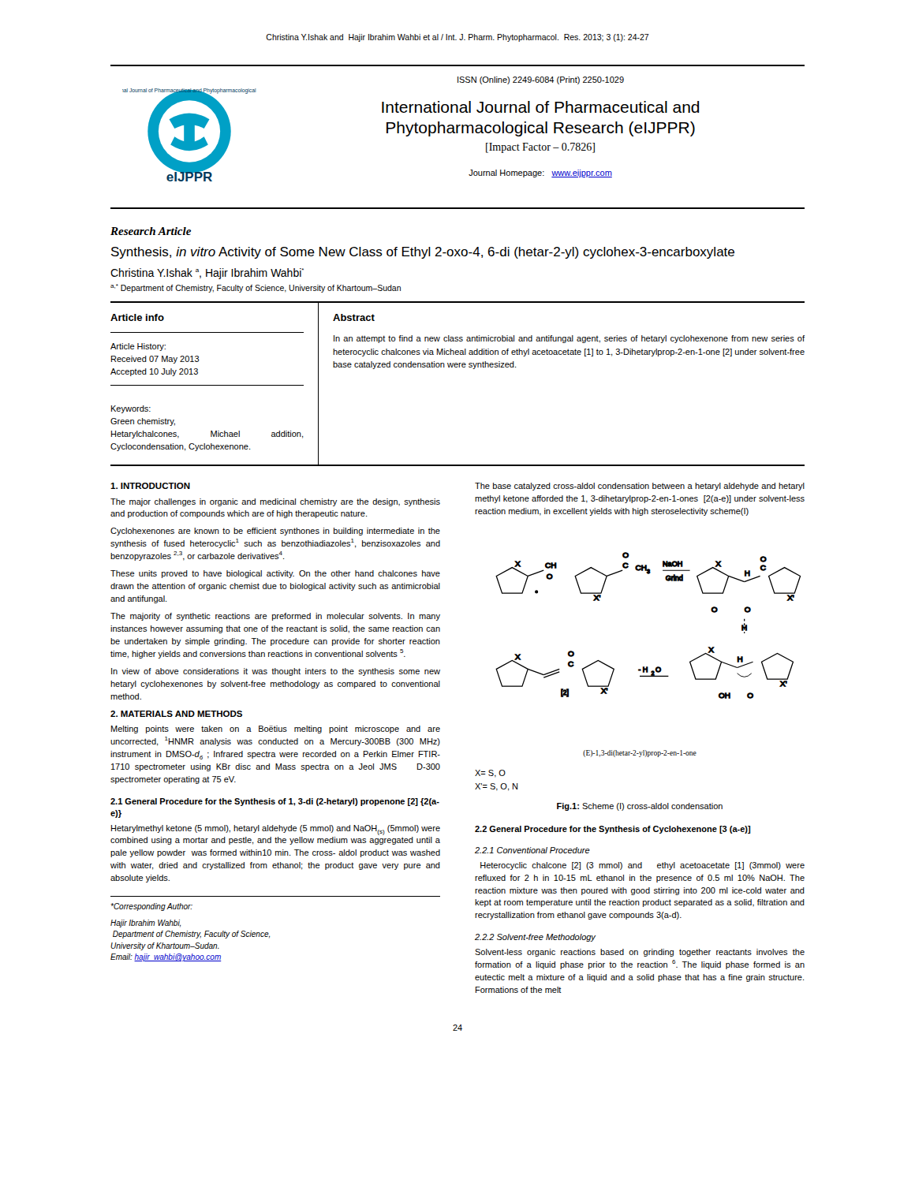Christina Y.Ishak and Hajir Ibrahim Wahbi et al / Int. J. Pharm. Phytopharmacol. Res. 2013; 3 (1): 24-27
ISSN (Online) 2249-6084 (Print) 2250-1029
International Journal of Pharmaceutical and
Phytopharmacological Research (eIJPPR)
[Impact Factor – 0.7826]
Journal Homepage: www.eijppr.com
Research Article
Synthesis, in vitro Activity of Some New Class of Ethyl 2-oxo-4, 6-di (hetar-2-yl) cyclohex-3-encarboxylate
Christina Y.Ishak a, Hajir Ibrahim Wahbi*
a,* Department of Chemistry, Faculty of Science, University of Khartoum–Sudan
Article info
Article History:
Received 07 May 2013
Accepted 10 July 2013
Keywords:
Green chemistry,
Hetarylchalcones, Michael addition, Cyclocondensation, Cyclohexenone.
Abstract
In an attempt to find a new class antimicrobial and antifungal agent, series of hetaryl cyclohexenone from new series of heterocyclic chalcones via Micheal addition of ethyl acetoacetate [1] to 1, 3-Dihetarylprop-2-en-1-one [2] under solvent-free base catalyzed condensation were synthesized.
1. INTRODUCTION
The major challenges in organic and medicinal chemistry are the design, synthesis and production of compounds which are of high therapeutic nature.
Cyclohexenones are known to be efficient synthones in building intermediate in the synthesis of fused heterocyclic1 such as benzothiadiazoles1, benzisoxazoles and benzopyrazoles 2,3, or carbazole derivatives4.
These units proved to have biological activity. On the other hand chalcones have drawn the attention of organic chemist due to biological activity such as antimicrobial and antifungal.
The majority of synthetic reactions are preformed in molecular solvents. In many instances however assuming that one of the reactant is solid, the same reaction can be undertaken by simple grinding. The procedure can provide for shorter reaction time, higher yields and conversions than reactions in conventional solvents 5.
In view of above considerations it was thought inters to the synthesis some new hetaryl cyclohexenones by solvent-free methodology as compared to conventional method.
2. MATERIALS AND METHODS
Melting points were taken on a Boëtius melting point microscope and are uncorrected, 1HNMR analysis was conducted on a Mercury-300BB (300 MHz) instrument in DMSO-d6 ; Infrared spectra were recorded on a Perkin Elmer FTIR-1710 spectrometer using KBr disc and Mass spectra on a Jeol JMS D-300 spectrometer operating at 75 eV.
2.1 General Procedure for the Synthesis of 1, 3-di (2-hetaryl) propenone [2] {2(a-e)}
Hetarylmethyl ketone (5 mmol), hetaryl aldehyde (5 mmol) and NaOH(s) (5mmol) were combined using a mortar and pestle, and the yellow medium was aggregated until a pale yellow powder was formed within10 min. The cross- aldol product was washed with water, dried and crystallized from ethanol; the product gave very pure and absolute yields.
*Corresponding Author:
Hajir Ibrahim Wahbi,
Department of Chemistry, Faculty of Science,
University of Khartoum–Sudan.
Email: hajir_wahbi@yahoo.com
The base catalyzed cross-aldol condensation between a hetaryl aldehyde and hetaryl methyl ketone afforded the 1, 3-dihetarylprop-2-en-1-ones [2(a-e)] under solvent-less reaction medium, in excellent yields with high steroselectivity scheme(I)
(E)-1,3-di(hetar-2-yl)prop-2-en-1-one
X= S, O
X'= S, O, N
Fig.1: Scheme (I) cross-aldol condensation
2.2 General Procedure for the Synthesis of Cyclohexenone [3 (a-e)]
2.2.1 Conventional Procedure
Heterocyclic chalcone [2] (3 mmol) and ethyl acetoacetate [1] (3mmol) were refluxed for 2 h in 10-15 mL ethanol in the presence of 0.5 ml 10% NaOH. The reaction mixture was then poured with good stirring into 200 ml ice-cold water and kept at room temperature until the reaction product separated as a solid, filtration and recrystallization from ethanol gave compounds 3(a-d).
2.2.2 Solvent-free Methodology
Solvent-less organic reactions based on grinding together reactants involves the formation of a liquid phase prior to the reaction 6. The liquid phase formed is an eutectic melt a mixture of a liquid and a solid phase that has a fine grain structure. Formations of the melt
24